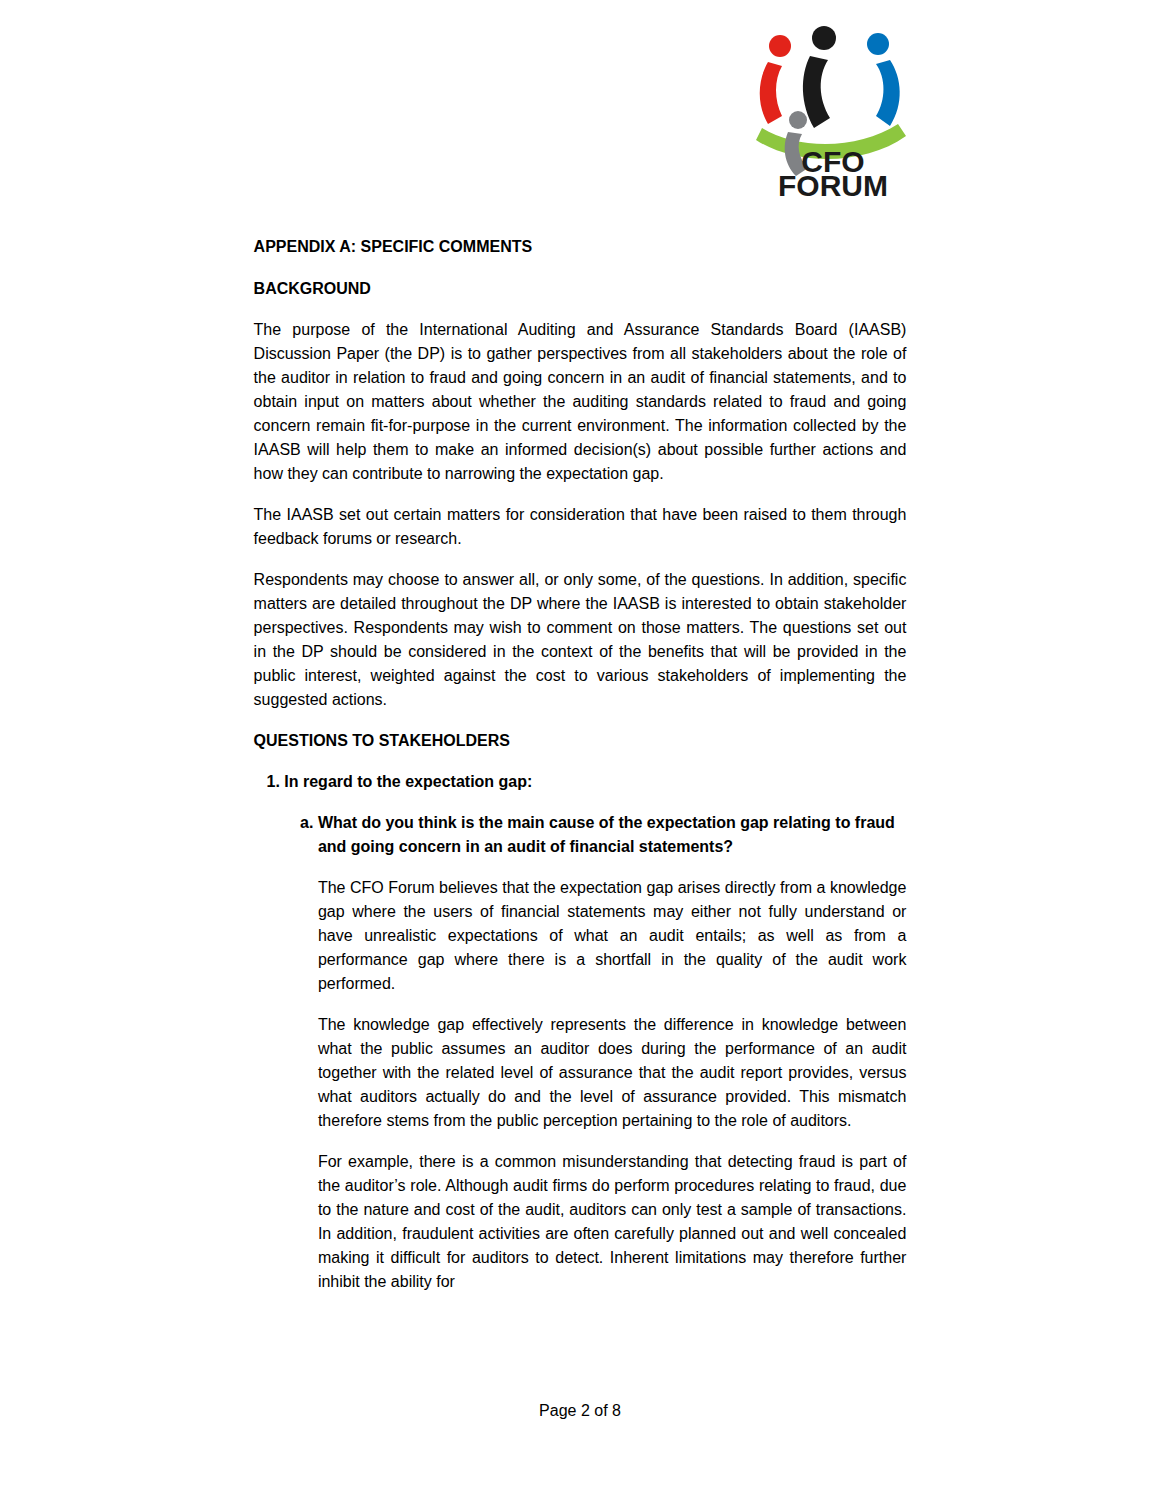CFO Forum logo CFO FORUM
APPENDIX A: SPECIFIC COMMENTS
BACKGROUND
The purpose of the International Auditing and Assurance Standards Board (IAASB) Discussion Paper (the DP) is to gather perspectives from all stakeholders about the role of the auditor in relation to fraud and going concern in an audit of financial statements, and to obtain input on matters about whether the auditing standards related to fraud and going concern remain fit-for-purpose in the current environment. The information collected by the IAASB will help them to make an informed decision(s) about possible further actions and how they can contribute to narrowing the expectation gap.
The IAASB set out certain matters for consideration that have been raised to them through feedback forums or research.
Respondents may choose to answer all, or only some, of the questions. In addition, specific matters are detailed throughout the DP where the IAASB is interested to obtain stakeholder perspectives. Respondents may wish to comment on those matters. The questions set out in the DP should be considered in the context of the benefits that will be provided in the public interest, weighted against the cost to various stakeholders of implementing the suggested actions.
QUESTIONS TO STAKEHOLDERS
In regard to the expectation gap:
What do you think is the main cause of the expectation gap relating to fraud and going concern in an audit of financial statements?
The CFO Forum believes that the expectation gap arises directly from a knowledge gap where the users of financial statements may either not fully understand or have unrealistic expectations of what an audit entails; as well as from a performance gap where there is a shortfall in the quality of the audit work performed.
The knowledge gap effectively represents the difference in knowledge between what the public assumes an auditor does during the performance of an audit together with the related level of assurance that the audit report provides, versus what auditors actually do and the level of assurance provided. This mismatch therefore stems from the public perception pertaining to the role of auditors.
For example, there is a common misunderstanding that detecting fraud is part of the auditor’s role. Although audit firms do perform procedures relating to fraud, due to the nature and cost of the audit, auditors can only test a sample of transactions. In addition, fraudulent activities are often carefully planned out and well concealed making it difficult for auditors to detect. Inherent limitations may therefore further inhibit the ability for
Page 2 of 8